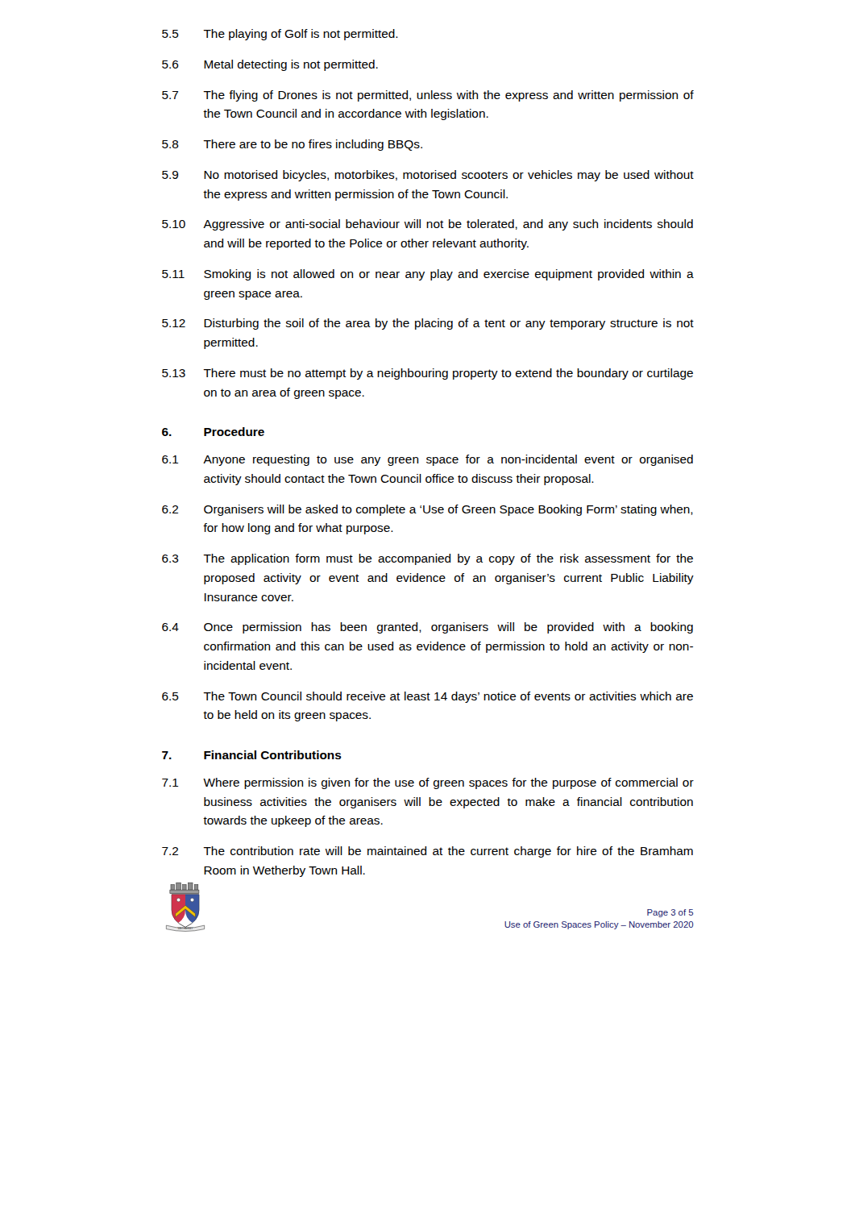5.5
The playing of Golf is not permitted.
5.6
Metal detecting is not permitted.
5.7
The flying of Drones is not permitted, unless with the express and written permission of the Town Council and in accordance with legislation.
5.8
There are to be no fires including BBQs.
5.9
No motorised bicycles, motorbikes, motorised scooters or vehicles may be used without the express and written permission of the Town Council.
5.10
Aggressive or anti-social behaviour will not be tolerated, and any such incidents should and will be reported to the Police or other relevant authority.
5.11
Smoking is not allowed on or near any play and exercise equipment provided within a green space area.
5.12
Disturbing the soil of the area by the placing of a tent or any temporary structure is not permitted.
5.13
There must be no attempt by a neighbouring property to extend the boundary or curtilage on to an area of green space.
6. Procedure
6.1
Anyone requesting to use any green space for a non-incidental event or organised activity should contact the Town Council office to discuss their proposal.
6.2
Organisers will be asked to complete a ‘Use of Green Space Booking Form’ stating when, for how long and for what purpose.
6.3
The application form must be accompanied by a copy of the risk assessment for the proposed activity or event and evidence of an organiser’s current Public Liability Insurance cover.
6.4
Once permission has been granted, organisers will be provided with a booking confirmation and this can be used as evidence of permission to hold an activity or non-incidental event.
6.5
The Town Council should receive at least 14 days’ notice of events or activities which are to be held on its green spaces.
7. Financial Contributions
7.1
Where permission is given for the use of green spaces for the purpose of commercial or business activities the organisers will be expected to make a financial contribution towards the upkeep of the areas.
7.2
The contribution rate will be maintained at the current charge for hire of the Bramham Room in Wetherby Town Hall.
WETHERBY
Page 3 of 5
Use of Green Spaces Policy – November 2020